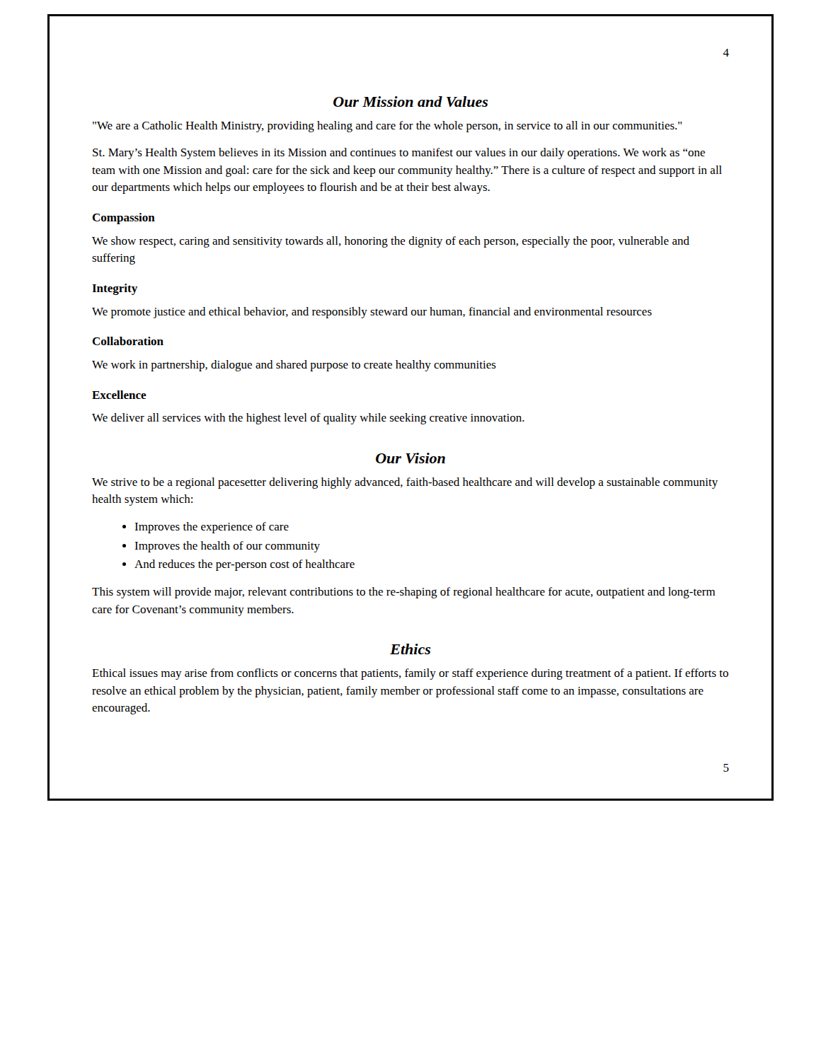4
Our Mission and Values
"We are a Catholic Health Ministry, providing healing and care for the whole person, in service to all in our communities."
St. Mary’s Health System believes in its Mission and continues to manifest our values in our daily operations. We work as “one team with one Mission and goal: care for the sick and keep our community healthy.” There is a culture of respect and support in all our departments which helps our employees to flourish and be at their best always.
Compassion
We show respect, caring and sensitivity towards all, honoring the dignity of each person, especially the poor, vulnerable and suffering
Integrity
We promote justice and ethical behavior, and responsibly steward our human, financial and environmental resources
Collaboration
We work in partnership, dialogue and shared purpose to create healthy communities
Excellence
We deliver all services with the highest level of quality while seeking creative innovation.
Our Vision
We strive to be a regional pacesetter delivering highly advanced, faith-based healthcare and will develop a sustainable community health system which:
Improves the experience of care
Improves the health of our community
And reduces the per-person cost of healthcare
This system will provide major, relevant contributions to the re-shaping of regional healthcare for acute, outpatient and long-term care for Covenant’s community members.
Ethics
Ethical issues may arise from conflicts or concerns that patients, family or staff experience during treatment of a patient. If efforts to resolve an ethical problem by the physician, patient, family member or professional staff come to an impasse, consultations are encouraged.
5